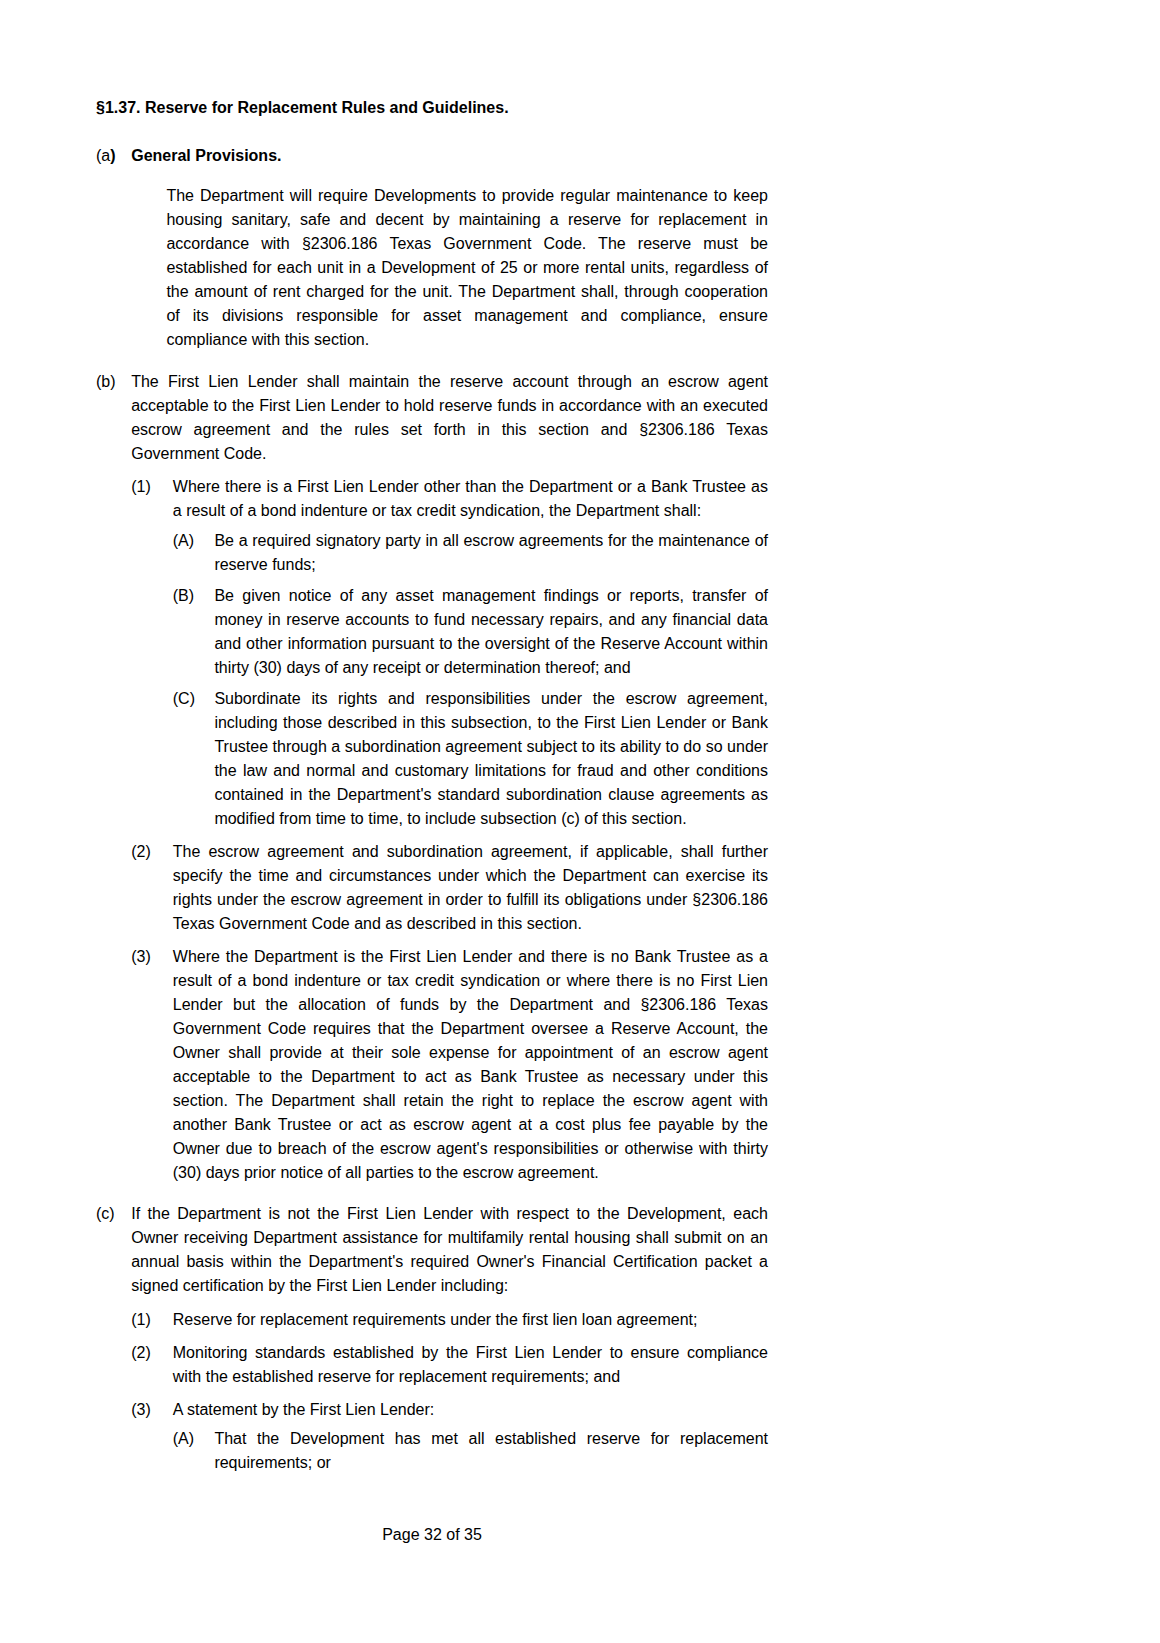§1.37. Reserve for Replacement Rules and Guidelines.
(a) General Provisions.
The Department will require Developments to provide regular maintenance to keep housing sanitary, safe and decent by maintaining a reserve for replacement in accordance with §2306.186 Texas Government Code. The reserve must be established for each unit in a Development of 25 or more rental units, regardless of the amount of rent charged for the unit. The Department shall, through cooperation of its divisions responsible for asset management and compliance, ensure compliance with this section.
(b) The First Lien Lender shall maintain the reserve account through an escrow agent acceptable to the First Lien Lender to hold reserve funds in accordance with an executed escrow agreement and the rules set forth in this section and §2306.186 Texas Government Code.
(1) Where there is a First Lien Lender other than the Department or a Bank Trustee as a result of a bond indenture or tax credit syndication, the Department shall:
(A) Be a required signatory party in all escrow agreements for the maintenance of reserve funds;
(B) Be given notice of any asset management findings or reports, transfer of money in reserve accounts to fund necessary repairs, and any financial data and other information pursuant to the oversight of the Reserve Account within thirty (30) days of any receipt or determination thereof; and
(C) Subordinate its rights and responsibilities under the escrow agreement, including those described in this subsection, to the First Lien Lender or Bank Trustee through a subordination agreement subject to its ability to do so under the law and normal and customary limitations for fraud and other conditions contained in the Department's standard subordination clause agreements as modified from time to time, to include subsection (c) of this section.
(2) The escrow agreement and subordination agreement, if applicable, shall further specify the time and circumstances under which the Department can exercise its rights under the escrow agreement in order to fulfill its obligations under §2306.186 Texas Government Code and as described in this section.
(3) Where the Department is the First Lien Lender and there is no Bank Trustee as a result of a bond indenture or tax credit syndication or where there is no First Lien Lender but the allocation of funds by the Department and §2306.186 Texas Government Code requires that the Department oversee a Reserve Account, the Owner shall provide at their sole expense for appointment of an escrow agent acceptable to the Department to act as Bank Trustee as necessary under this section. The Department shall retain the right to replace the escrow agent with another Bank Trustee or act as escrow agent at a cost plus fee payable by the Owner due to breach of the escrow agent's responsibilities or otherwise with thirty (30) days prior notice of all parties to the escrow agreement.
(c) If the Department is not the First Lien Lender with respect to the Development, each Owner receiving Department assistance for multifamily rental housing shall submit on an annual basis within the Department's required Owner's Financial Certification packet a signed certification by the First Lien Lender including:
(1) Reserve for replacement requirements under the first lien loan agreement;
(2) Monitoring standards established by the First Lien Lender to ensure compliance with the established reserve for replacement requirements; and
(3) A statement by the First Lien Lender:
(A) That the Development has met all established reserve for replacement requirements; or
Page 32 of 35